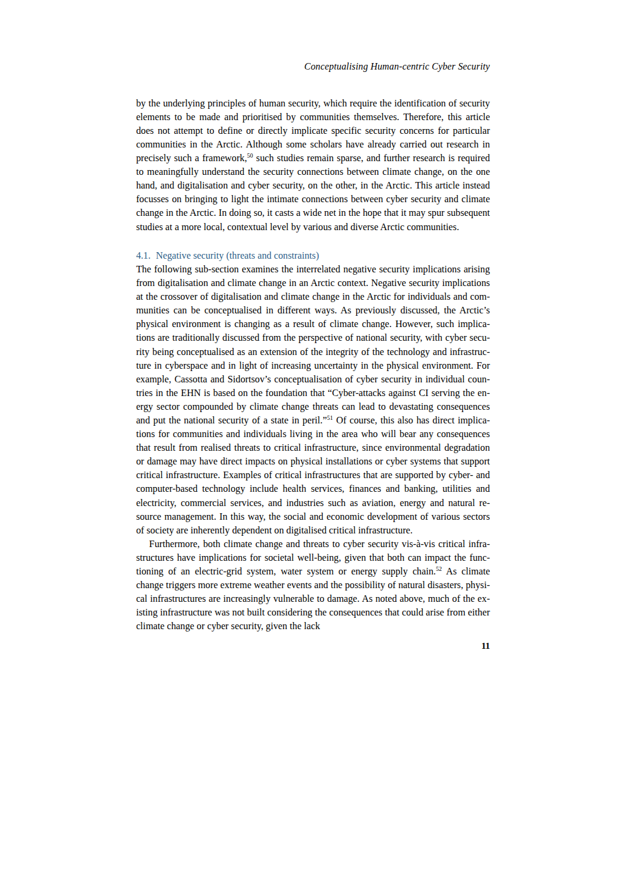Conceptualising Human-centric Cyber Security
by the underlying principles of human security, which require the identification of security elements to be made and prioritised by communities themselves. Therefore, this article does not attempt to define or directly implicate specific security concerns for particular communities in the Arctic. Although some scholars have already carried out research in precisely such a framework,50 such studies remain sparse, and further research is required to meaningfully understand the security connections between climate change, on the one hand, and digitalisation and cyber security, on the other, in the Arctic. This article instead focusses on bringing to light the intimate connections between cyber security and climate change in the Arctic. In doing so, it casts a wide net in the hope that it may spur subsequent studies at a more local, contextual level by various and diverse Arctic communities.
4.1. Negative security (threats and constraints)
The following sub-section examines the interrelated negative security implications arising from digitalisation and climate change in an Arctic context. Negative security implications at the crossover of digitalisation and climate change in the Arctic for individuals and communities can be conceptualised in different ways. As previously discussed, the Arctic’s physical environment is changing as a result of climate change. However, such implications are traditionally discussed from the perspective of national security, with cyber security being conceptualised as an extension of the integrity of the technology and infrastructure in cyberspace and in light of increasing uncertainty in the physical environment. For example, Cassotta and Sidortsov’s conceptualisation of cyber security in individual countries in the EHN is based on the foundation that “Cyber-attacks against CI serving the energy sector compounded by climate change threats can lead to devastating consequences and put the national security of a state in peril.”51 Of course, this also has direct implications for communities and individuals living in the area who will bear any consequences that result from realised threats to critical infrastructure, since environmental degradation or damage may have direct impacts on physical installations or cyber systems that support critical infrastructure. Examples of critical infrastructures that are supported by cyber- and computer-based technology include health services, finances and banking, utilities and electricity, commercial services, and industries such as aviation, energy and natural resource management. In this way, the social and economic development of various sectors of society are inherently dependent on digitalised critical infrastructure.
Furthermore, both climate change and threats to cyber security vis-à-vis critical infrastructures have implications for societal well-being, given that both can impact the functioning of an electric-grid system, water system or energy supply chain.52 As climate change triggers more extreme weather events and the possibility of natural disasters, physical infrastructures are increasingly vulnerable to damage. As noted above, much of the existing infrastructure was not built considering the consequences that could arise from either climate change or cyber security, given the lack
11